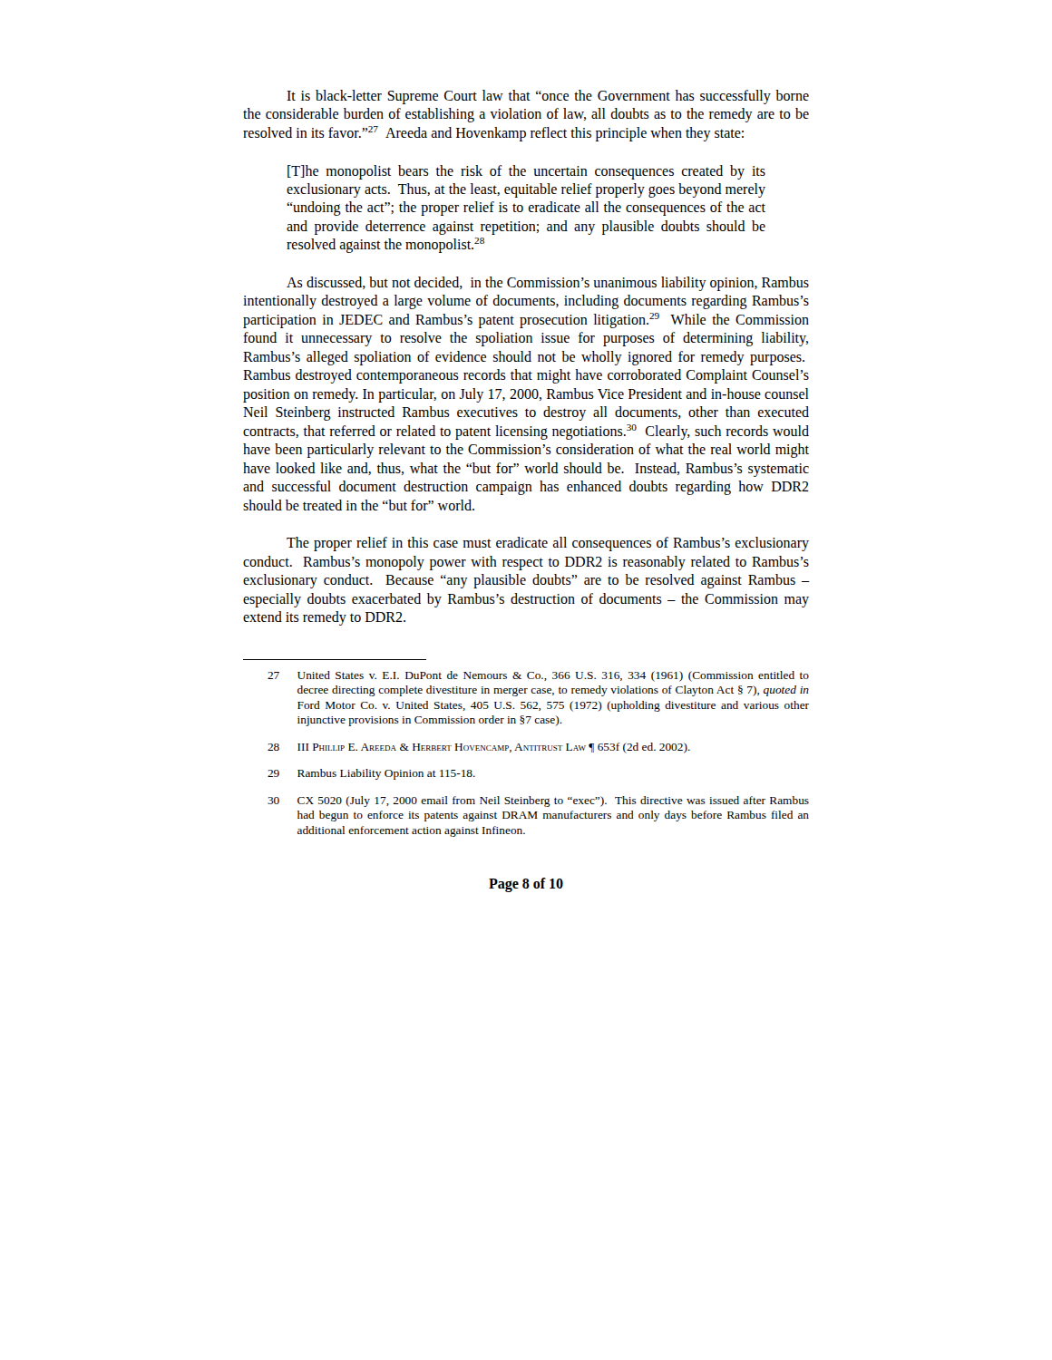It is black-letter Supreme Court law that “once the Government has successfully borne the considerable burden of establishing a violation of law, all doubts as to the remedy are to be resolved in its favor.”27 Areeda and Hovenkamp reflect this principle when they state:
[T]he monopolist bears the risk of the uncertain consequences created by its exclusionary acts. Thus, at the least, equitable relief properly goes beyond merely “undoing the act”; the proper relief is to eradicate all the consequences of the act and provide deterrence against repetition; and any plausible doubts should be resolved against the monopolist.28
As discussed, but not decided, in the Commission’s unanimous liability opinion, Rambus intentionally destroyed a large volume of documents, including documents regarding Rambus’s participation in JEDEC and Rambus’s patent prosecution litigation.29 While the Commission found it unnecessary to resolve the spoliation issue for purposes of determining liability, Rambus’s alleged spoliation of evidence should not be wholly ignored for remedy purposes. Rambus destroyed contemporaneous records that might have corroborated Complaint Counsel’s position on remedy. In particular, on July 17, 2000, Rambus Vice President and in-house counsel Neil Steinberg instructed Rambus executives to destroy all documents, other than executed contracts, that referred or related to patent licensing negotiations.30 Clearly, such records would have been particularly relevant to the Commission’s consideration of what the real world might have looked like and, thus, what the “but for” world should be. Instead, Rambus’s systematic and successful document destruction campaign has enhanced doubts regarding how DDR2 should be treated in the “but for” world.
The proper relief in this case must eradicate all consequences of Rambus’s exclusionary conduct. Rambus’s monopoly power with respect to DDR2 is reasonably related to Rambus’s exclusionary conduct. Because “any plausible doubts” are to be resolved against Rambus – especially doubts exacerbated by Rambus’s destruction of documents – the Commission may extend its remedy to DDR2.
27
United States v. E.I. DuPont de Nemours & Co., 366 U.S. 316, 334 (1961) (Commission entitled to decree directing complete divestiture in merger case, to remedy violations of Clayton Act § 7), quoted in Ford Motor Co. v. United States, 405 U.S. 562, 575 (1972) (upholding divestiture and various other injunctive provisions in Commission order in §7 case).
28
III Phillip E. Areeda & Herbert Hovencamp, Antitrust Law ¶ 653f (2d ed. 2002).
29
Rambus Liability Opinion at 115-18.
30
CX 5020 (July 17, 2000 email from Neil Steinberg to “exec”). This directive was issued after Rambus had begun to enforce its patents against DRAM manufacturers and only days before Rambus filed an additional enforcement action against Infineon.
Page 8 of 10